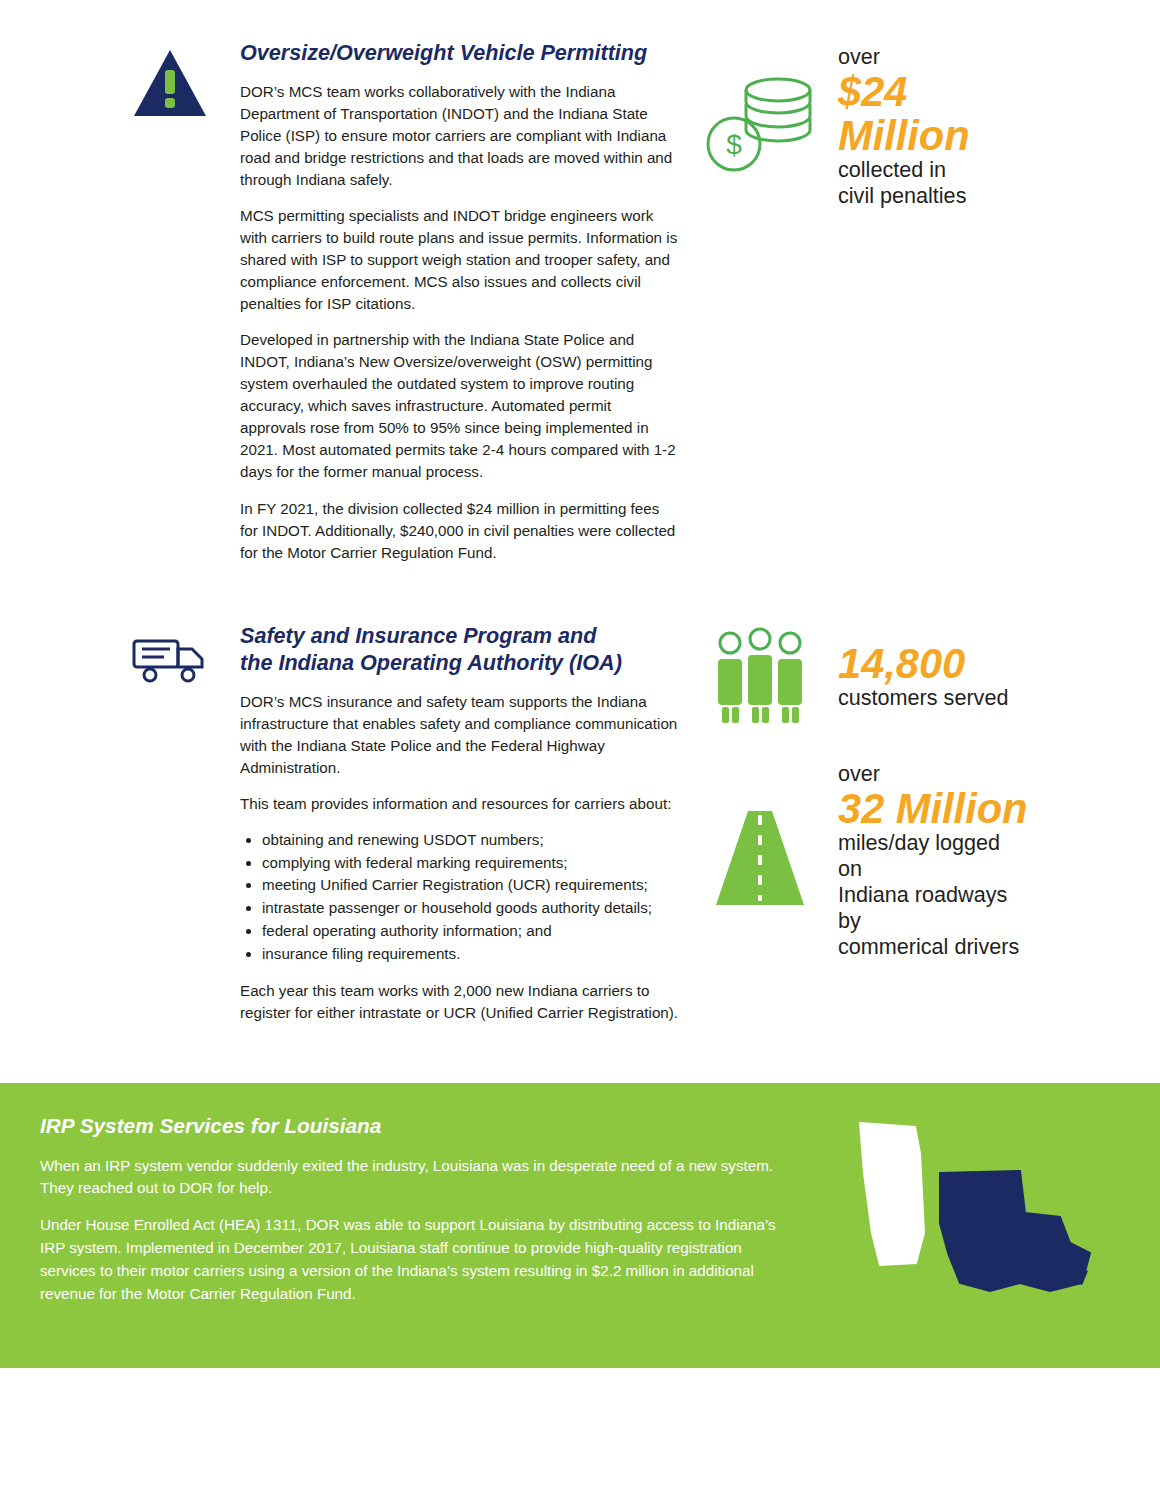Oversize/Overweight Vehicle Permitting
DOR’s MCS team works collaboratively with the Indiana Department of Transportation (INDOT) and the Indiana State Police (ISP) to ensure motor carriers are compliant with Indiana road and bridge restrictions and that loads are moved within and through Indiana safely.
MCS permitting specialists and INDOT bridge engineers work with carriers to build route plans and issue permits. Information is shared with ISP to support weigh station and trooper safety, and compliance enforcement. MCS also issues and collects civil penalties for ISP citations.
Developed in partnership with the Indiana State Police and INDOT, Indiana’s New Oversize/overweight (OSW) permitting system overhauled the outdated system to improve routing accuracy, which saves infrastructure. Automated permit approvals rose from 50% to 95% since being implemented in 2021. Most automated permits take 2-4 hours compared with 1-2 days for the former manual process.
In FY 2021, the division collected $24 million in permitting fees for INDOT. Additionally, $240,000 in civil penalties were collected for the Motor Carrier Regulation Fund.
$
over $24 Million collected in
civil penalties
Safety and Insurance Program and
the Indiana Operating Authority (IOA)
DOR’s MCS insurance and safety team supports the Indiana infrastructure that enables safety and compliance communication with the Indiana State Police and the Federal Highway Administration.
This team provides information and resources for carriers about:
obtaining and renewing USDOT numbers;
complying with federal marking requirements;
meeting Unified Carrier Registration (UCR) requirements;
intrastate passenger or household goods authority details;
federal operating authority information; and
insurance filing requirements.
Each year this team works with 2,000 new Indiana carriers to register for either intrastate or UCR (Unified Carrier Registration).
14,800 customers served
over 32 Million miles/day logged on
Indiana roadways by
commerical drivers
IRP System Services for Louisiana
When an IRP system vendor suddenly exited the industry, Louisiana was in desperate need of a new system. They reached out to DOR for help.
Under House Enrolled Act (HEA) 1311, DOR was able to support Louisiana by distributing access to Indiana’s IRP system. Implemented in December 2017, Louisiana staff continue to provide high-quality registration services to their motor carriers using a version of the Indiana’s system resulting in $2.2 million in additional revenue for the Motor Carrier Regulation Fund.